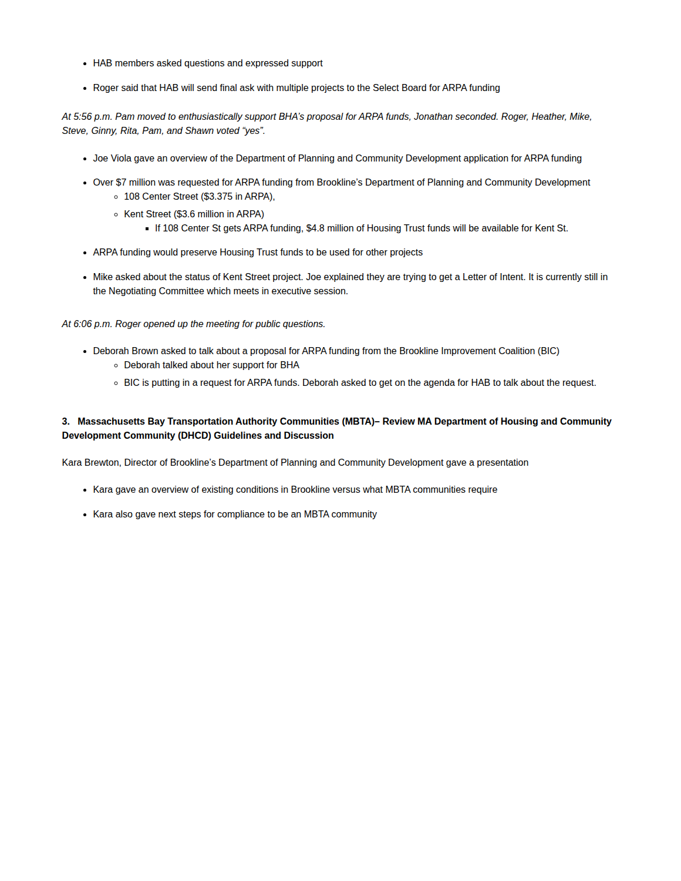HAB members asked questions and expressed support
Roger said that HAB will send final ask with multiple projects to the Select Board for ARPA funding
At 5:56 p.m. Pam moved to enthusiastically support BHA’s proposal for ARPA funds, Jonathan seconded. Roger, Heather, Mike, Steve, Ginny, Rita, Pam, and Shawn voted “yes”.
Joe Viola gave an overview of the Department of Planning and Community Development application for ARPA funding
Over $7 million was requested for ARPA funding from Brookline’s Department of Planning and Community Development
108 Center Street ($3.375 in ARPA),
Kent Street ($3.6 million in ARPA)
If 108 Center St gets ARPA funding, $4.8 million of Housing Trust funds will be available for Kent St.
ARPA funding would preserve Housing Trust funds to be used for other projects
Mike asked about the status of Kent Street project. Joe explained they are trying to get a Letter of Intent. It is currently still in the Negotiating Committee which meets in executive session.
At 6:06 p.m. Roger opened up the meeting for public questions.
Deborah Brown asked to talk about a proposal for ARPA funding from the Brookline Improvement Coalition (BIC)
Deborah talked about her support for BHA
BIC is putting in a request for ARPA funds. Deborah asked to get on the agenda for HAB to talk about the request.
3. Massachusetts Bay Transportation Authority Communities (MBTA)– Review MA Department of Housing and Community Development Community (DHCD) Guidelines and Discussion
Kara Brewton, Director of Brookline’s Department of Planning and Community Development gave a presentation
Kara gave an overview of existing conditions in Brookline versus what MBTA communities require
Kara also gave next steps for compliance to be an MBTA community